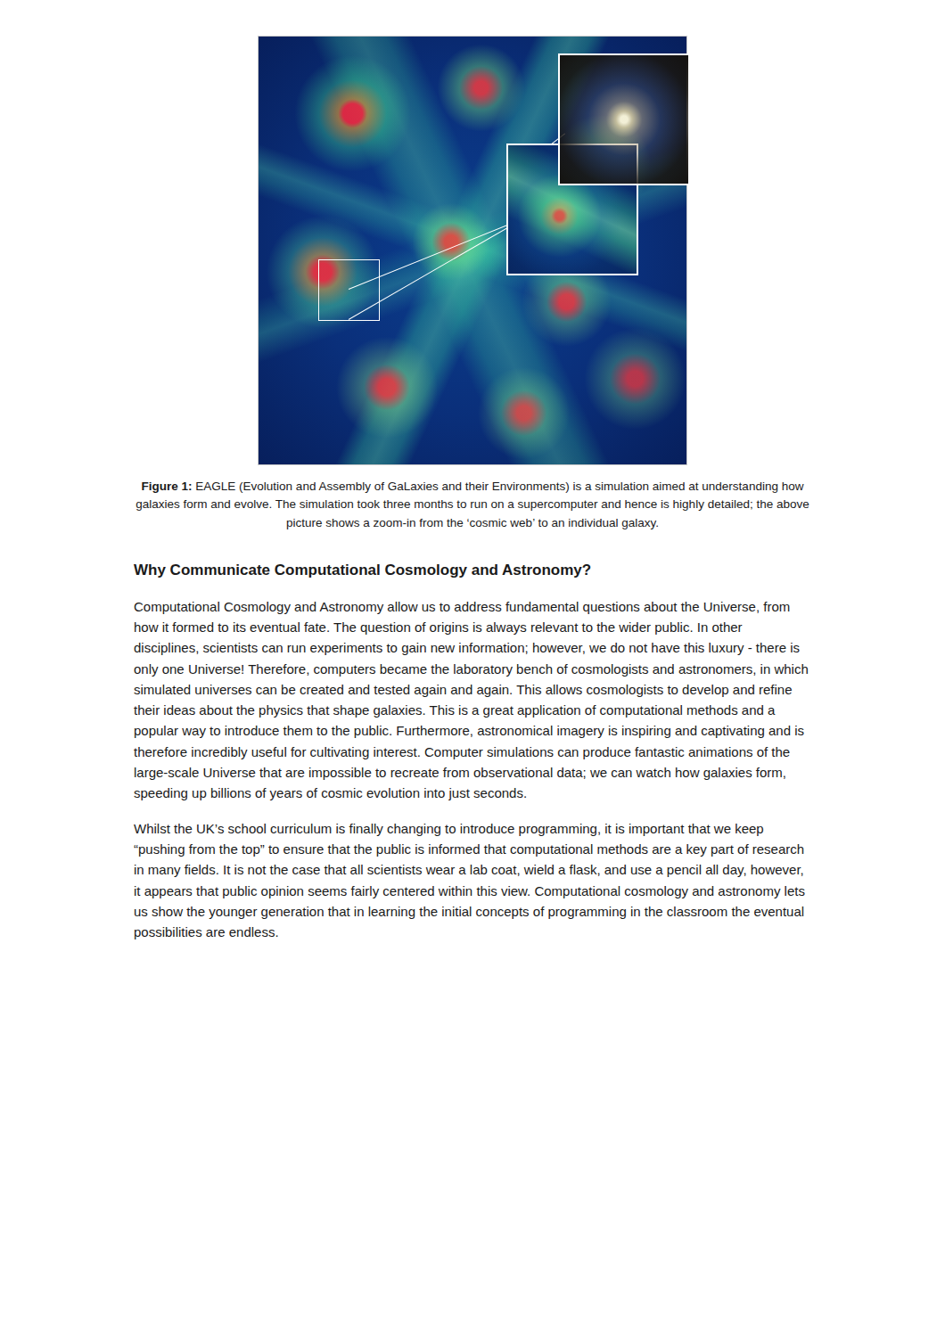Figure 1: EAGLE (Evolution and Assembly of GaLaxies and their Environments) is a simulation aimed at understanding how galaxies form and evolve. The simulation took three months to run on a supercomputer and hence is highly detailed; the above picture shows a zoom-in from the ‘cosmic web’ to an individual galaxy.
Why Communicate Computational Cosmology and Astronomy?
Computational Cosmology and Astronomy allow us to address fundamental questions about the Universe, from how it formed to its eventual fate. The question of origins is always relevant to the wider public. In other disciplines, scientists can run experiments to gain new information; however, we do not have this luxury - there is only one Universe! Therefore, computers became the laboratory bench of cosmologists and astronomers, in which simulated universes can be created and tested again and again. This allows cosmologists to develop and refine their ideas about the physics that shape galaxies. This is a great application of computational methods and a popular way to introduce them to the public. Furthermore, astronomical imagery is inspiring and captivating and is therefore incredibly useful for cultivating interest. Computer simulations can produce fantastic animations of the large-scale Universe that are impossible to recreate from observational data; we can watch how galaxies form, speeding up billions of years of cosmic evolution into just seconds.
Whilst the UK’s school curriculum is finally changing to introduce programming, it is important that we keep “pushing from the top” to ensure that the public is informed that computational methods are a key part of research in many fields. It is not the case that all scientists wear a lab coat, wield a flask, and use a pencil all day, however, it appears that public opinion seems fairly centered within this view. Computational cosmology and astronomy lets us show the younger generation that in learning the initial concepts of programming in the classroom the eventual possibilities are endless.